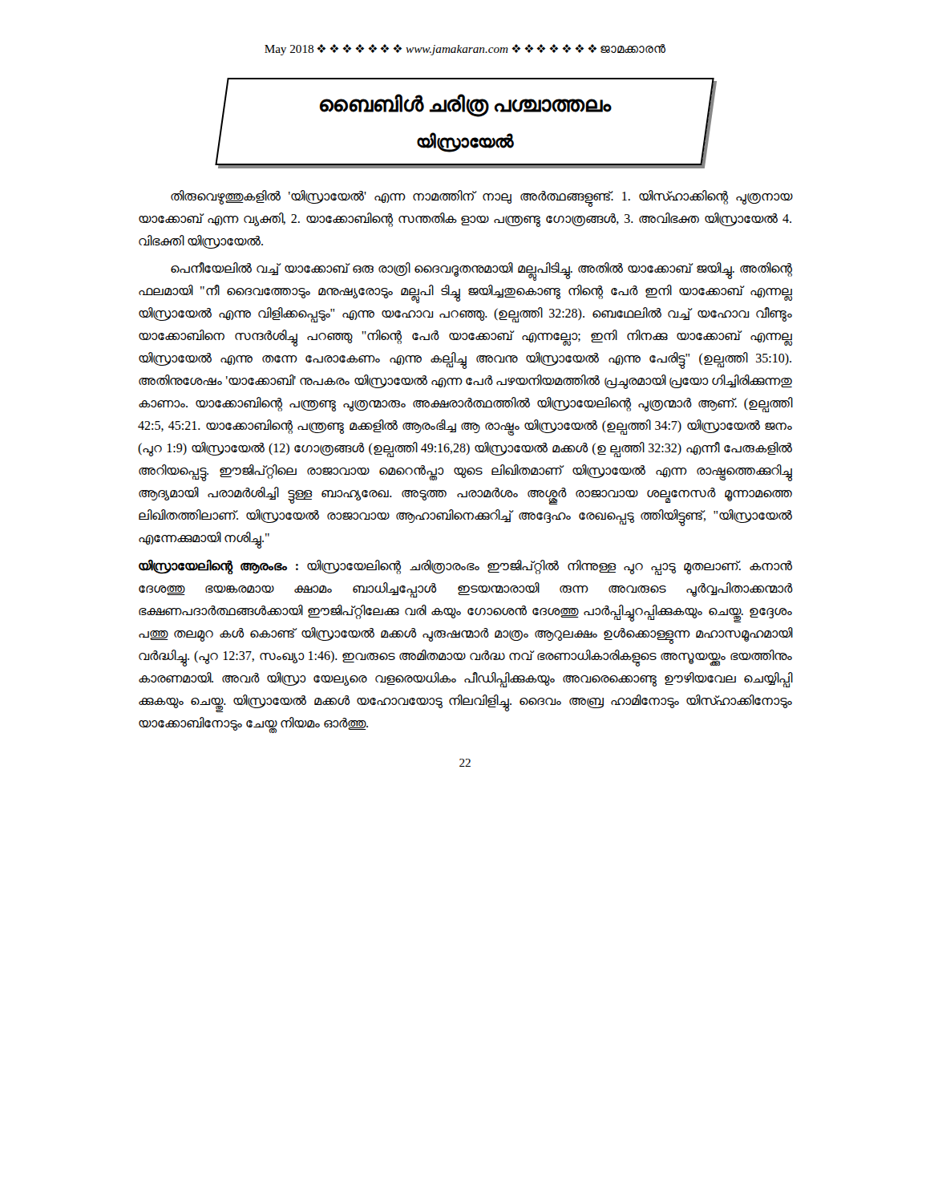May 2018 ❖ ❖ ❖ ❖ ❖ ❖ ❖ www.jamakaran.com ❖ ❖ ❖ ❖ ❖ ❖ ❖ ജാമക്കാരൻ
ബൈബിൾ ചരിത്ര പശ്ചാത്തലം
യിസ്രായേൽ
തിരുവെഴുത്തുകളിൽ 'യിസ്രായേൽ' എന്ന നാമത്തിന് നാലു അർത്ഥങ്ങളുണ്ട്. 1. യിസ്ഹാക്കിന്റെ പുത്രനായ യാക്കോബ് എന്ന വ്യക്തി, 2. യാക്കോബിന്റെ സന്തതിക ളായ പന്ത്രണ്ടു ഗോത്രങ്ങൾ, 3. അവിഭക്ത യിസ്രായേൽ 4. വിഭക്തി യിസ്രായേൽ.
പെനീയേലിൽ വച്ച് യാക്കോബ് ഒരു രാത്രി ദൈവദൂതനുമായി മല്ലുപിടിച്ചു. അതിൽ യാക്കോബ് ജയിച്ചു. അതിന്റെ ഫലമായി "നീ ദൈവത്തോടും മനുഷ്യരോടും മല്ലുപി ടിച്ചു ജയിച്ചതുകൊണ്ടു നിന്റെ പേർ ഇനി യാക്കോബ് എന്നല്ല യിസ്രായേൽ എന്നു വിളിക്കപ്പെടും" എന്നു യഹോവ പറഞ്ഞു. (ഉല്പത്തി 32:28). ബെഥേലിൽ വച്ച് യഹോവ വീണ്ടും യാക്കോബിനെ സന്ദർശിച്ചു പറഞ്ഞു "നിന്റെ പേർ യാക്കോബ് എന്നല്ലോ; ഇനി നിനക്കു യാക്കോബ് എന്നല്ല യിസ്രായേൽ എന്നു തന്നേ പേരാകേണം എന്നു കല്പിച്ചു അവനു യിസ്രായേൽ എന്നു പേരിട്ടു" (ഉല്പത്തി 35:10). അതിനുശേഷം 'യാക്കോബി' നുപകരം യിസ്രായേൽ എന്ന പേർ പഴയനിയമത്തിൽ പ്രചുരമായി പ്രയോ ഗിച്ചിരിക്കുന്നതു കാണാം. യാക്കോബിന്റെ പന്ത്രണ്ടു പുത്രന്മാരും അക്ഷരാർത്ഥത്തിൽ യിസ്രായേലിന്റെ പുത്രന്മാർ ആണ്. (ഉല്പത്തി 42:5, 45:21. യാക്കോബിന്റെ പന്ത്രണ്ടു മക്കളിൽ ആരംഭിച്ച ആ രാഷ്ട്രം യിസ്രായേൽ (ഉല്പത്തി 34:7) യിസ്രായേൽ ജനം (പുറ 1:9) യിസ്രായേൽ (12) ഗോത്രങ്ങൾ (ഉല്പത്തി 49:16,28) യിസ്രായേൽ മക്കൾ (ഉ ല്പത്തി 32:32) എന്നീ പേരുകളിൽ അറിയപ്പെട്ടു. ഈജിപ്റ്റിലെ രാജാവായ മെറെൻപ്താ യുടെ ലിഖിതമാണ് യിസ്രായേൽ എന്ന രാഷ്ട്രത്തെക്കുറിച്ചു ആദ്യമായി പരാമർശിച്ചി ട്ടുള്ള ബാഹ്യരേഖ. അടുത്ത പരാമർശം അശ്ശൂർ രാജാവായ ശല്മനേസർ മൂന്നാമത്തെ ലിഖിതത്തിലാണ്. യിസ്രായേൽ രാജാവായ ആഹാബിനെക്കുറിച്ച് അദ്ദേഹം രേഖപ്പെടു ത്തിയിട്ടുണ്ട്, "യിസ്രായേൽ എന്നേക്കുമായി നശിച്ചു."
യിസ്രായേലിന്റെ ആരംഭം : യിസ്രായേലിന്റെ ചരിത്രാരംഭം ഈജിപ്റ്റിൽ നിന്നുള്ള പുറ പ്പാടു മുതലാണ്. കനാൻ ദേശത്തു ഭയങ്കരമായ ക്ഷാമം ബാധിച്ചപ്പോൾ ഇടയന്മാരായി രുന്ന അവരുടെ പൂർവ്വപിതാക്കന്മാർ ഭക്ഷണപദാർത്ഥങ്ങൾക്കായി ഈജിപ്റ്റിലേക്കു വരി കയും ഗോശെൻ ദേശത്തു പാർപ്പിച്ചുറപ്പിക്കുകയും ചെയ്തു. ഉദ്ദേശം പത്തു തലമുറ കൾ കൊണ്ട് യിസ്രായേൽ മക്കൾ പുരുഷന്മാർ മാത്രം ആറുലക്ഷം ഉൾക്കൊള്ളുന്ന മഹാസമൂഹമായി വർദ്ധിച്ചു. (പുറ 12:37, സംഖ്യാ 1:46). ഇവരുടെ അമിതമായ വർദ്ധ നവ് ഭരണാധികാരികളുടെ അസൂയയ്ക്കും ഭയത്തിനും കാരണമായി. അവർ യിസ്രാ യേല്യരെ വളരെയധികം പീഡിപ്പിക്കുകയും അവരെക്കൊണ്ടു ഊഴിയവേല ചെയ്യിപ്പി ക്കുകയും ചെയ്തു. യിസ്രായേൽ മക്കൾ യഹോവയോടു നിലവിളിച്ചു. ദൈവം അബ്ര ഹാമിനോടും യിസ്ഹാക്കിനോടും യാക്കോബിനോടും ചേയ്ത നിയമം ഓർത്തു.
22